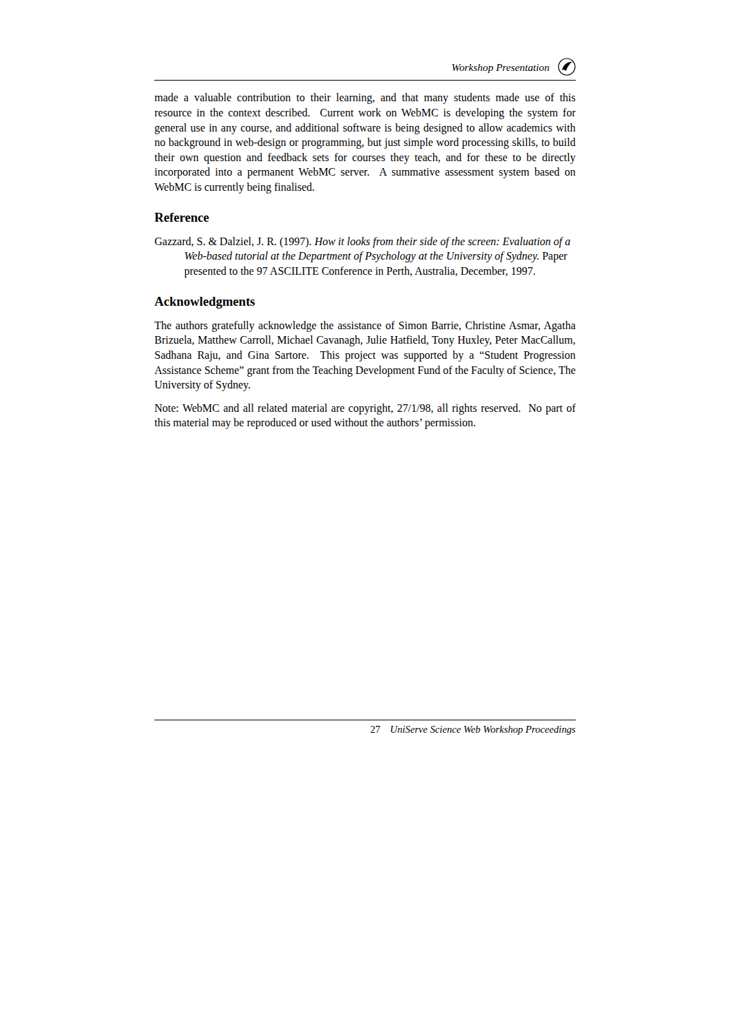Workshop Presentation
made a valuable contribution to their learning, and that many students made use of this resource in the context described. Current work on WebMC is developing the system for general use in any course, and additional software is being designed to allow academics with no background in web-design or programming, but just simple word processing skills, to build their own question and feedback sets for courses they teach, and for these to be directly incorporated into a permanent WebMC server. A summative assessment system based on WebMC is currently being finalised.
Reference
Gazzard, S. & Dalziel, J. R. (1997). How it looks from their side of the screen: Evaluation of a Web-based tutorial at the Department of Psychology at the University of Sydney. Paper presented to the 97 ASCILITE Conference in Perth, Australia, December, 1997.
Acknowledgments
The authors gratefully acknowledge the assistance of Simon Barrie, Christine Asmar, Agatha Brizuela, Matthew Carroll, Michael Cavanagh, Julie Hatfield, Tony Huxley, Peter MacCallum, Sadhana Raju, and Gina Sartore. This project was supported by a “Student Progression Assistance Scheme” grant from the Teaching Development Fund of the Faculty of Science, The University of Sydney.
Note: WebMC and all related material are copyright, 27/1/98, all rights reserved. No part of this material may be reproduced or used without the authors’ permission.
27 UniServe Science Web Workshop Proceedings